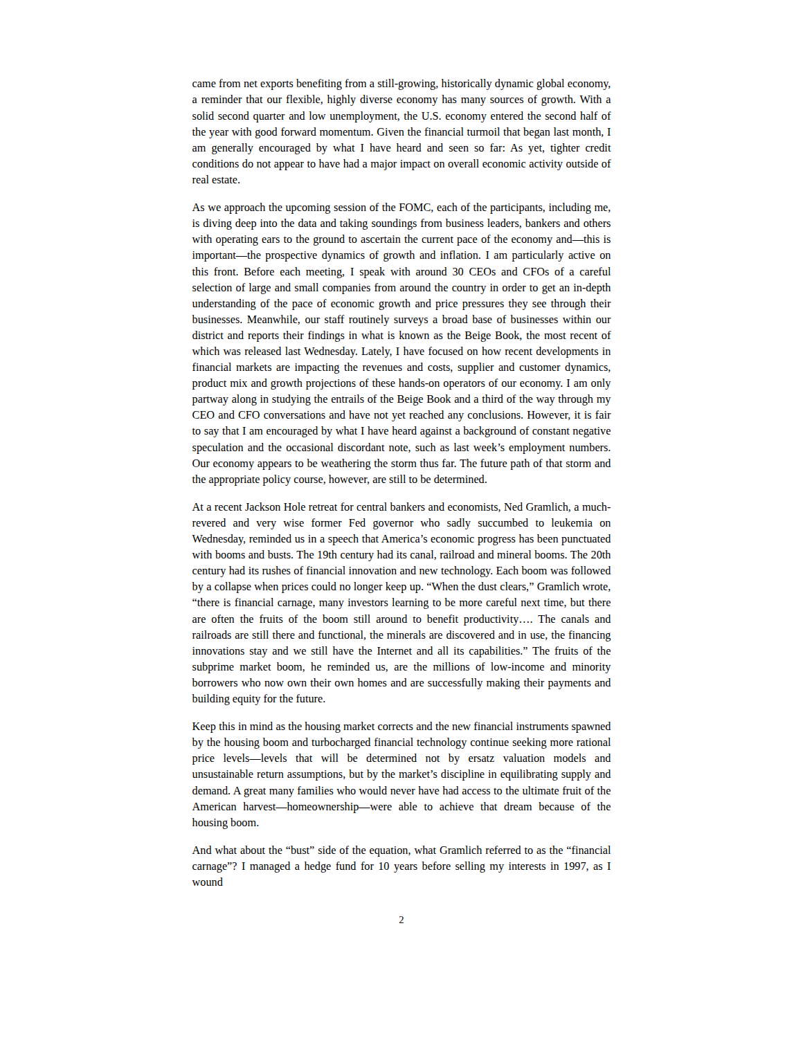came from net exports benefiting from a still-growing, historically dynamic global economy, a reminder that our flexible, highly diverse economy has many sources of growth. With a solid second quarter and low unemployment, the U.S. economy entered the second half of the year with good forward momentum. Given the financial turmoil that began last month, I am generally encouraged by what I have heard and seen so far: As yet, tighter credit conditions do not appear to have had a major impact on overall economic activity outside of real estate.
As we approach the upcoming session of the FOMC, each of the participants, including me, is diving deep into the data and taking soundings from business leaders, bankers and others with operating ears to the ground to ascertain the current pace of the economy and—this is important—the prospective dynamics of growth and inflation. I am particularly active on this front. Before each meeting, I speak with around 30 CEOs and CFOs of a careful selection of large and small companies from around the country in order to get an in-depth understanding of the pace of economic growth and price pressures they see through their businesses. Meanwhile, our staff routinely surveys a broad base of businesses within our district and reports their findings in what is known as the Beige Book, the most recent of which was released last Wednesday. Lately, I have focused on how recent developments in financial markets are impacting the revenues and costs, supplier and customer dynamics, product mix and growth projections of these hands-on operators of our economy. I am only partway along in studying the entrails of the Beige Book and a third of the way through my CEO and CFO conversations and have not yet reached any conclusions. However, it is fair to say that I am encouraged by what I have heard against a background of constant negative speculation and the occasional discordant note, such as last week’s employment numbers. Our economy appears to be weathering the storm thus far. The future path of that storm and the appropriate policy course, however, are still to be determined.
At a recent Jackson Hole retreat for central bankers and economists, Ned Gramlich, a much-revered and very wise former Fed governor who sadly succumbed to leukemia on Wednesday, reminded us in a speech that America’s economic progress has been punctuated with booms and busts. The 19th century had its canal, railroad and mineral booms. The 20th century had its rushes of financial innovation and new technology. Each boom was followed by a collapse when prices could no longer keep up. “When the dust clears,” Gramlich wrote, “there is financial carnage, many investors learning to be more careful next time, but there are often the fruits of the boom still around to benefit productivity…. The canals and railroads are still there and functional, the minerals are discovered and in use, the financing innovations stay and we still have the Internet and all its capabilities.” The fruits of the subprime market boom, he reminded us, are the millions of low-income and minority borrowers who now own their own homes and are successfully making their payments and building equity for the future.
Keep this in mind as the housing market corrects and the new financial instruments spawned by the housing boom and turbocharged financial technology continue seeking more rational price levels—levels that will be determined not by ersatz valuation models and unsustainable return assumptions, but by the market’s discipline in equilibrating supply and demand. A great many families who would never have had access to the ultimate fruit of the American harvest—homeownership—were able to achieve that dream because of the housing boom.
And what about the “bust” side of the equation, what Gramlich referred to as the “financial carnage”? I managed a hedge fund for 10 years before selling my interests in 1997, as I wound
2